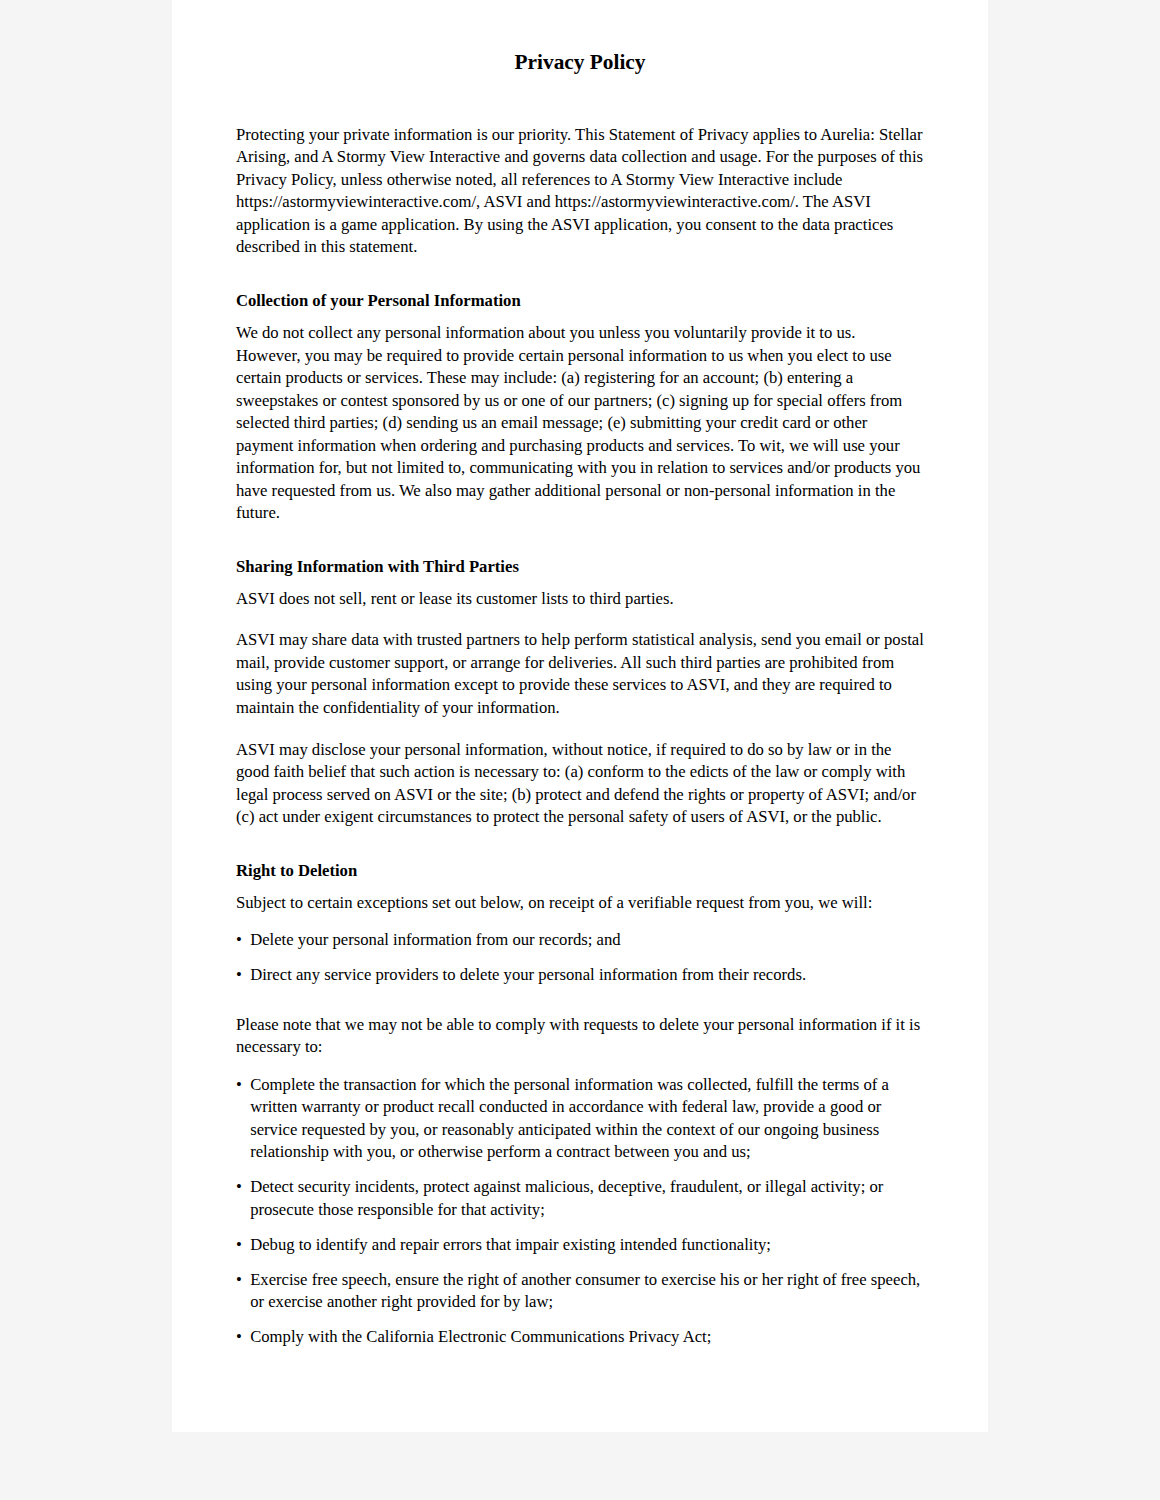Privacy Policy
Protecting your private information is our priority. This Statement of Privacy applies to Aurelia: Stellar Arising, and A Stormy View Interactive and governs data collection and usage. For the purposes of this Privacy Policy, unless otherwise noted, all references to A Stormy View Interactive include https://astormyviewinteractive.com/, ASVI and https://astormyviewinteractive.com/. The ASVI application is a game application. By using the ASVI application, you consent to the data practices described in this statement.
Collection of your Personal Information
We do not collect any personal information about you unless you voluntarily provide it to us. However, you may be required to provide certain personal information to us when you elect to use certain products or services. These may include: (a) registering for an account; (b) entering a sweepstakes or contest sponsored by us or one of our partners; (c) signing up for special offers from selected third parties; (d) sending us an email message; (e) submitting your credit card or other payment information when ordering and purchasing products and services. To wit, we will use your information for, but not limited to, communicating with you in relation to services and/or products you have requested from us. We also may gather additional personal or non-personal information in the future.
Sharing Information with Third Parties
ASVI does not sell, rent or lease its customer lists to third parties.
ASVI may share data with trusted partners to help perform statistical analysis, send you email or postal mail, provide customer support, or arrange for deliveries. All such third parties are prohibited from using your personal information except to provide these services to ASVI, and they are required to maintain the confidentiality of your information.
ASVI may disclose your personal information, without notice, if required to do so by law or in the good faith belief that such action is necessary to: (a) conform to the edicts of the law or comply with legal process served on ASVI or the site; (b) protect and defend the rights or property of ASVI; and/or (c) act under exigent circumstances to protect the personal safety of users of ASVI, or the public.
Right to Deletion
Subject to certain exceptions set out below, on receipt of a verifiable request from you, we will:
Delete your personal information from our records; and
Direct any service providers to delete your personal information from their records.
Please note that we may not be able to comply with requests to delete your personal information if it is necessary to:
Complete the transaction for which the personal information was collected, fulfill the terms of a written warranty or product recall conducted in accordance with federal law, provide a good or service requested by you, or reasonably anticipated within the context of our ongoing business relationship with you, or otherwise perform a contract between you and us;
Detect security incidents, protect against malicious, deceptive, fraudulent, or illegal activity; or prosecute those responsible for that activity;
Debug to identify and repair errors that impair existing intended functionality;
Exercise free speech, ensure the right of another consumer to exercise his or her right of free speech, or exercise another right provided for by law;
Comply with the California Electronic Communications Privacy Act;